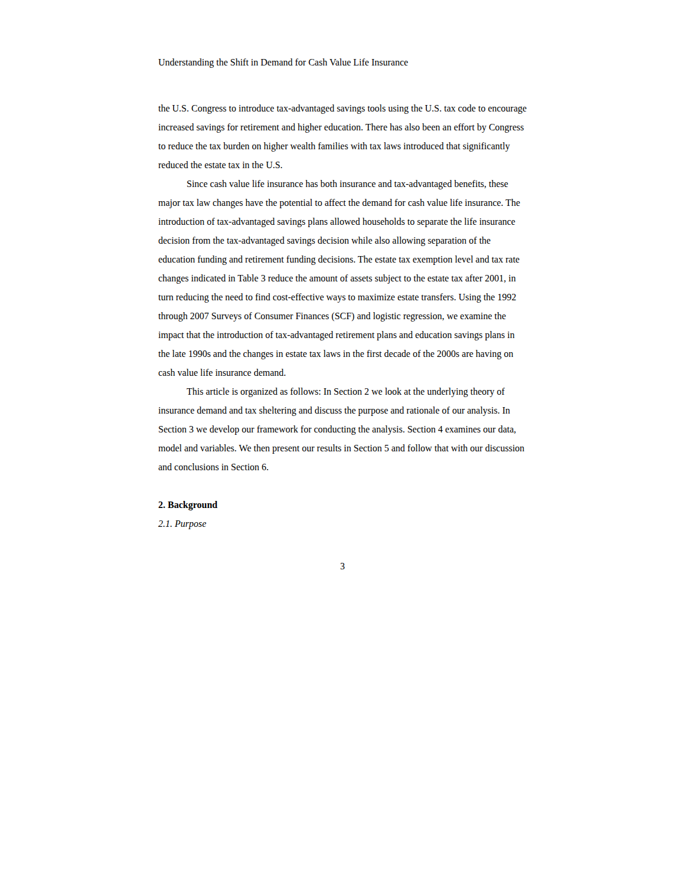Understanding the Shift in Demand for Cash Value Life Insurance
the U.S. Congress to introduce tax-advantaged savings tools using the U.S. tax code to encourage increased savings for retirement and higher education. There has also been an effort by Congress to reduce the tax burden on higher wealth families with tax laws introduced that significantly reduced the estate tax in the U.S.
Since cash value life insurance has both insurance and tax-advantaged benefits, these major tax law changes have the potential to affect the demand for cash value life insurance. The introduction of tax-advantaged savings plans allowed households to separate the life insurance decision from the tax-advantaged savings decision while also allowing separation of the education funding and retirement funding decisions. The estate tax exemption level and tax rate changes indicated in Table 3 reduce the amount of assets subject to the estate tax after 2001, in turn reducing the need to find cost-effective ways to maximize estate transfers. Using the 1992 through 2007 Surveys of Consumer Finances (SCF) and logistic regression, we examine the impact that the introduction of tax-advantaged retirement plans and education savings plans in the late 1990s and the changes in estate tax laws in the first decade of the 2000s are having on cash value life insurance demand.
This article is organized as follows: In Section 2 we look at the underlying theory of insurance demand and tax sheltering and discuss the purpose and rationale of our analysis. In Section 3 we develop our framework for conducting the analysis. Section 4 examines our data, model and variables. We then present our results in Section 5 and follow that with our discussion and conclusions in Section 6.
2. Background
2.1. Purpose
3